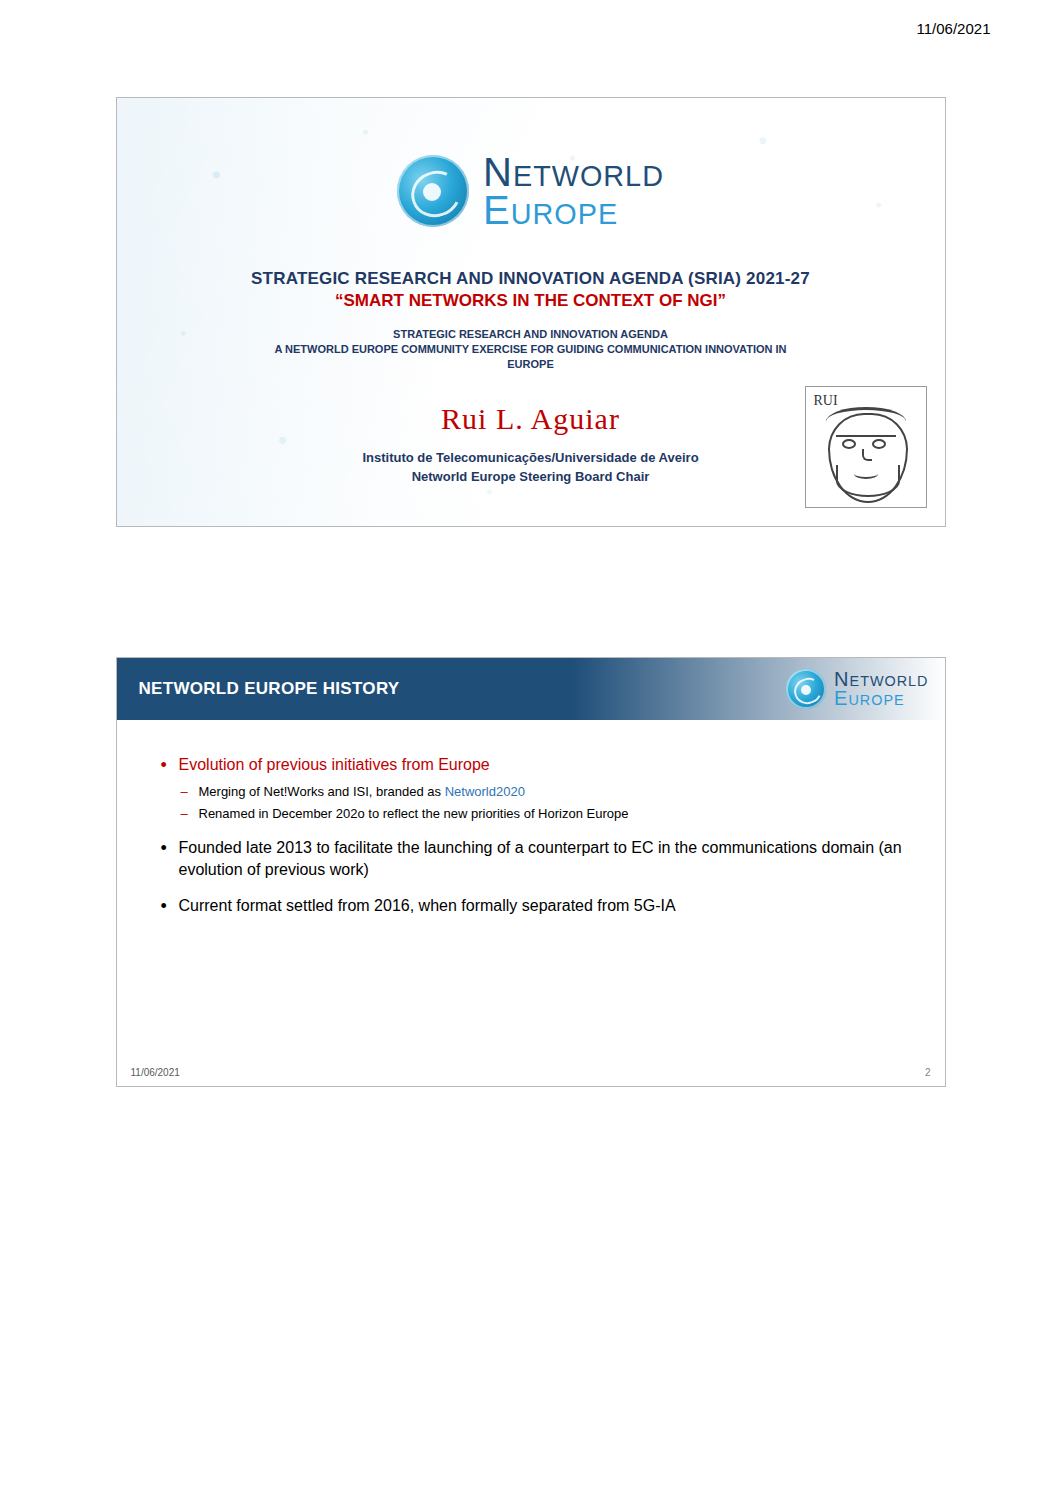11/06/2021
NETWORLD
EUROPE
STRATEGIC RESEARCH AND INNOVATION AGENDA (SRIA) 2021-27
“SMART NETWORKS IN THE CONTEXT OF NGI”
STRATEGIC RESEARCH AND INNOVATION AGENDA
A NETWORLD EUROPE COMMUNITY EXERCISE FOR GUIDING COMMUNICATION INNOVATION IN
EUROPE
Rui L. Aguiar
Instituto de Telecomunicações/Universidade de Aveiro
Networld Europe Steering Board Chair
RUI
NETWORLD EUROPE HISTORY
NETWORLD
EUROPE
Evolution of previous initiatives from Europe
Merging of Net!Works and ISI, branded as Networld2020
Renamed in December 202o to reflect the new priorities of Horizon Europe
Founded late 2013 to facilitate the launching of a counterpart to EC in the communications domain (an evolution of previous work)
Current format settled from 2016, when formally separated from 5G-IA
11/06/2021 2